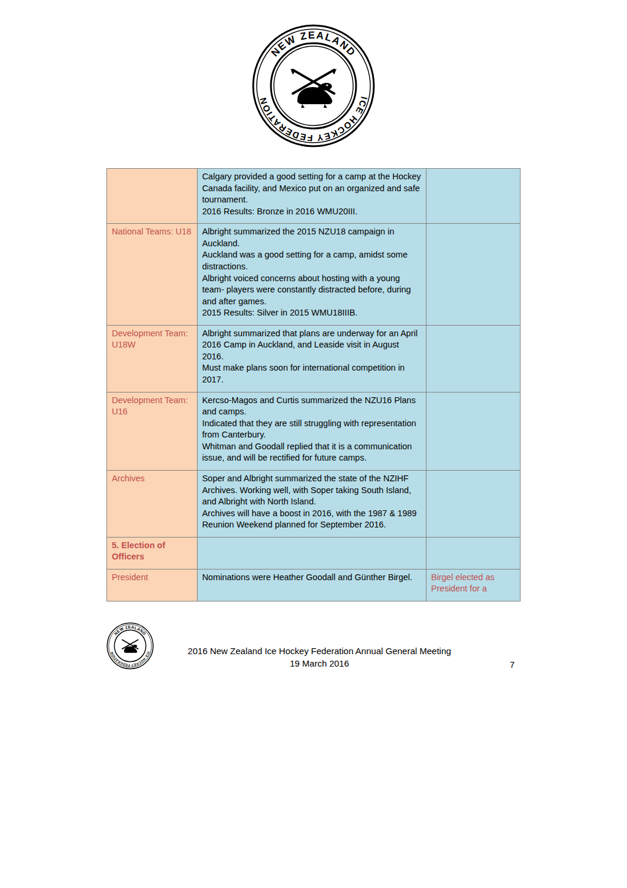NEW ZEALAND ICE HOCKEY FEDERATION
| | Calgary provided a good setting for a camp at the Hockey Canada facility, and Mexico put on an organized and safe tournament. 2016 Results: Bronze in 2016 WMU20III. | |
| National Teams: U18 | Albright summarized the 2015 NZU18 campaign in Auckland. Auckland was a good setting for a camp, amidst some distractions. Albright voiced concerns about hosting with a young team- players were constantly distracted before, during and after games. 2015 Results: Silver in 2015 WMU18IIIB. | |
| Development Team: U18W | Albright summarized that plans are underway for an April 2016 Camp in Auckland, and Leaside visit in August 2016. Must make plans soon for international competition in 2017. | |
| Development Team: U16 | Kercso-Magos and Curtis summarized the NZU16 Plans and camps. Indicated that they are still struggling with representation from Canterbury. Whitman and Goodall replied that it is a communication issue, and will be rectified for future camps. | |
| Archives | Soper and Albright summarized the state of the NZIHF Archives. Working well, with Soper taking South Island, and Albright with North Island. Archives will have a boost in 2016, with the 1987 & 1989 Reunion Weekend planned for September 2016. | |
| 5. Election of Officers | | |
| President | Nominations were Heather Goodall and Günther Birgel. | Birgel elected as President for a |
NEW ZEALAND ICE HOCKEY FEDERATION
2016 New Zealand Ice Hockey Federation Annual General Meeting
19 March 2016
7